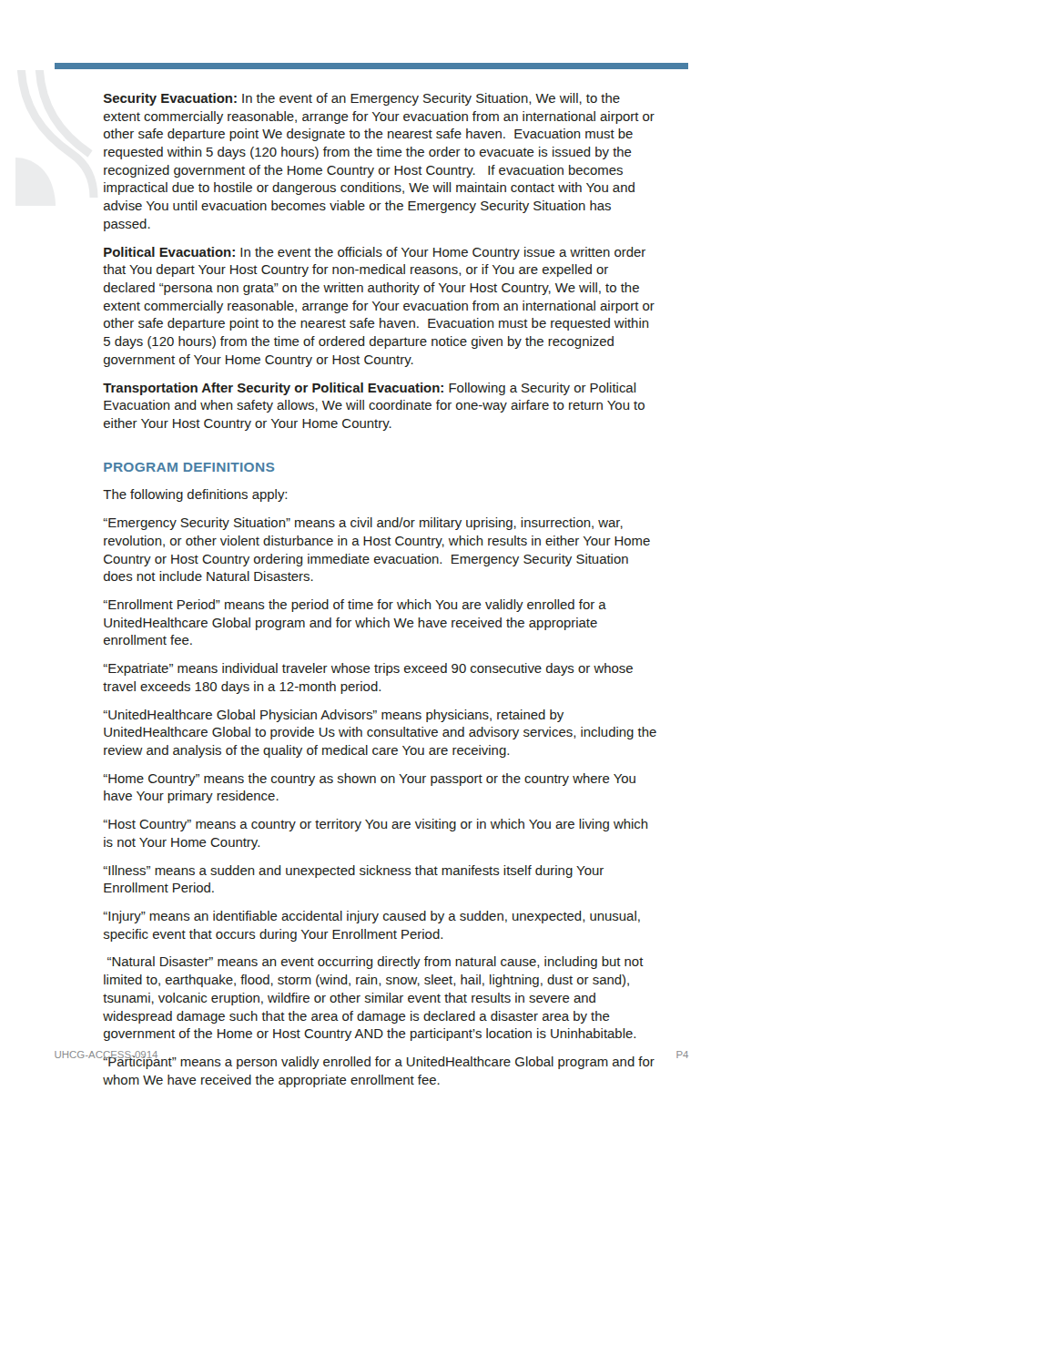Security Evacuation: In the event of an Emergency Security Situation, We will, to the extent commercially reasonable, arrange for Your evacuation from an international airport or other safe departure point We designate to the nearest safe haven. Evacuation must be requested within 5 days (120 hours) from the time the order to evacuate is issued by the recognized government of the Home Country or Host Country. If evacuation becomes impractical due to hostile or dangerous conditions, We will maintain contact with You and advise You until evacuation becomes viable or the Emergency Security Situation has passed.
Political Evacuation: In the event the officials of Your Home Country issue a written order that You depart Your Host Country for non-medical reasons, or if You are expelled or declared “persona non grata” on the written authority of Your Host Country, We will, to the extent commercially reasonable, arrange for Your evacuation from an international airport or other safe departure point to the nearest safe haven. Evacuation must be requested within 5 days (120 hours) from the time of ordered departure notice given by the recognized government of Your Home Country or Host Country.
Transportation After Security or Political Evacuation: Following a Security or Political Evacuation and when safety allows, We will coordinate for one-way airfare to return You to either Your Host Country or Your Home Country.
PROGRAM DEFINITIONS
The following definitions apply:
“Emergency Security Situation” means a civil and/or military uprising, insurrection, war, revolution, or other violent disturbance in a Host Country, which results in either Your Home Country or Host Country ordering immediate evacuation. Emergency Security Situation does not include Natural Disasters.
“Enrollment Period” means the period of time for which You are validly enrolled for a UnitedHealthcare Global program and for which We have received the appropriate enrollment fee.
“Expatriate” means individual traveler whose trips exceed 90 consecutive days or whose travel exceeds 180 days in a 12-month period.
“UnitedHealthcare Global Physician Advisors” means physicians, retained by UnitedHealthcare Global to provide Us with consultative and advisory services, including the review and analysis of the quality of medical care You are receiving.
“Home Country” means the country as shown on Your passport or the country where You have Your primary residence.
“Host Country” means a country or territory You are visiting or in which You are living which is not Your Home Country.
“Illness” means a sudden and unexpected sickness that manifests itself during Your Enrollment Period.
“Injury” means an identifiable accidental injury caused by a sudden, unexpected, unusual, specific event that occurs during Your Enrollment Period.
“Natural Disaster” means an event occurring directly from natural cause, including but not limited to, earthquake, flood, storm (wind, rain, snow, sleet, hail, lightning, dust or sand), tsunami, volcanic eruption, wildfire or other similar event that results in severe and widespread damage such that the area of damage is declared a disaster area by the government of the Home or Host Country AND the participant’s location is Uninhabitable.
“Participant” means a person validly enrolled for a UnitedHealthcare Global program and for whom We have received the appropriate enrollment fee.
UHCG-ACCESS-0914 P4